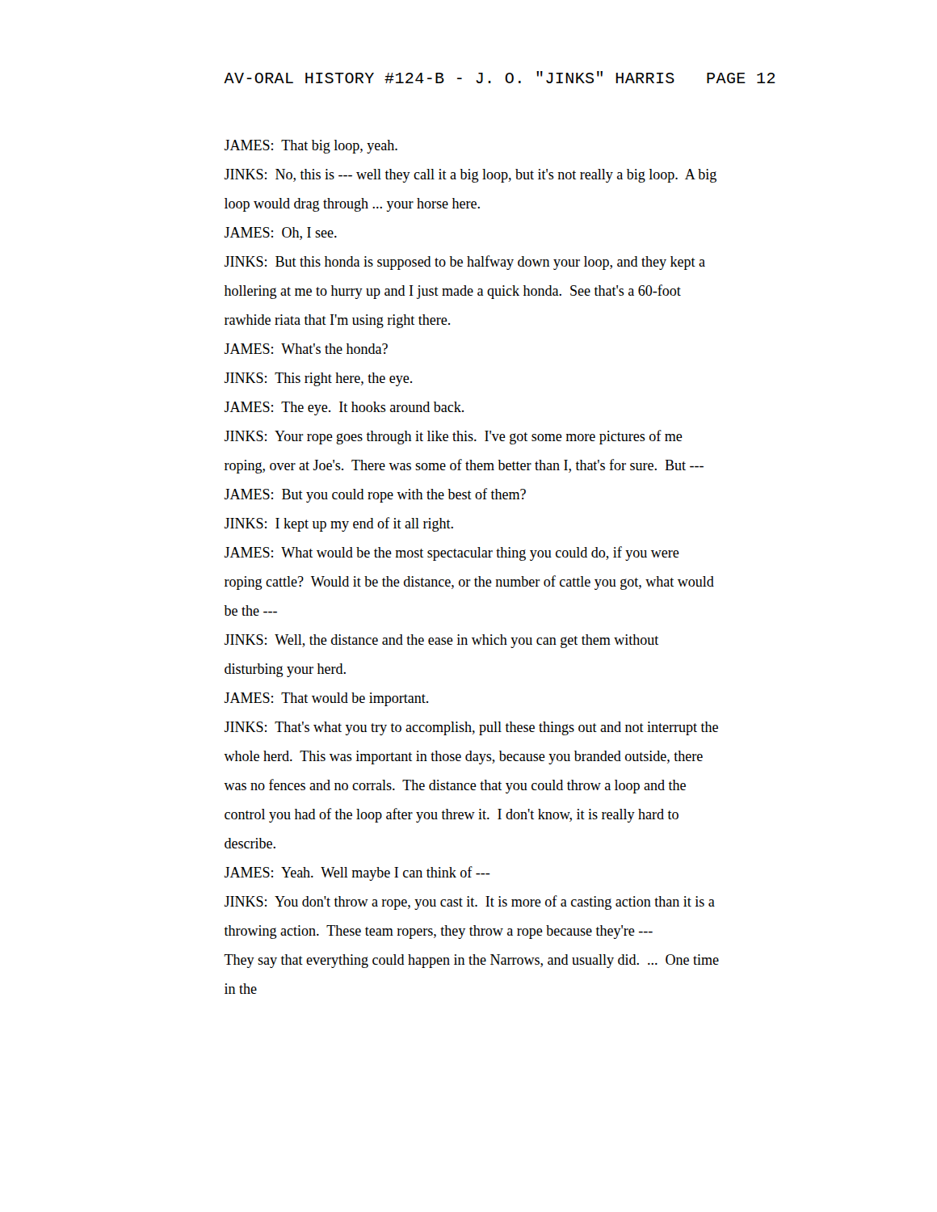AV-ORAL HISTORY #124-B - J. O. "JINKS" HARRIS PAGE 12
JAMES: That big loop, yeah.
JINKS: No, this is --- well they call it a big loop, but it's not really a big loop. A big loop would drag through ... your horse here.
JAMES: Oh, I see.
JINKS: But this honda is supposed to be halfway down your loop, and they kept a hollering at me to hurry up and I just made a quick honda. See that's a 60-foot rawhide riata that I'm using right there.
JAMES: What's the honda?
JINKS: This right here, the eye.
JAMES: The eye. It hooks around back.
JINKS: Your rope goes through it like this. I've got some more pictures of me roping, over at Joe's. There was some of them better than I, that's for sure. But ---
JAMES: But you could rope with the best of them?
JINKS: I kept up my end of it all right.
JAMES: What would be the most spectacular thing you could do, if you were roping cattle? Would it be the distance, or the number of cattle you got, what would be the ---
JINKS: Well, the distance and the ease in which you can get them without disturbing your herd.
JAMES: That would be important.
JINKS: That's what you try to accomplish, pull these things out and not interrupt the whole herd. This was important in those days, because you branded outside, there was no fences and no corrals. The distance that you could throw a loop and the control you had of the loop after you threw it. I don't know, it is really hard to describe.
JAMES: Yeah. Well maybe I can think of ---
JINKS: You don't throw a rope, you cast it. It is more of a casting action than it is a throwing action. These team ropers, they throw a rope because they're ---
They say that everything could happen in the Narrows, and usually did. ... One time in the